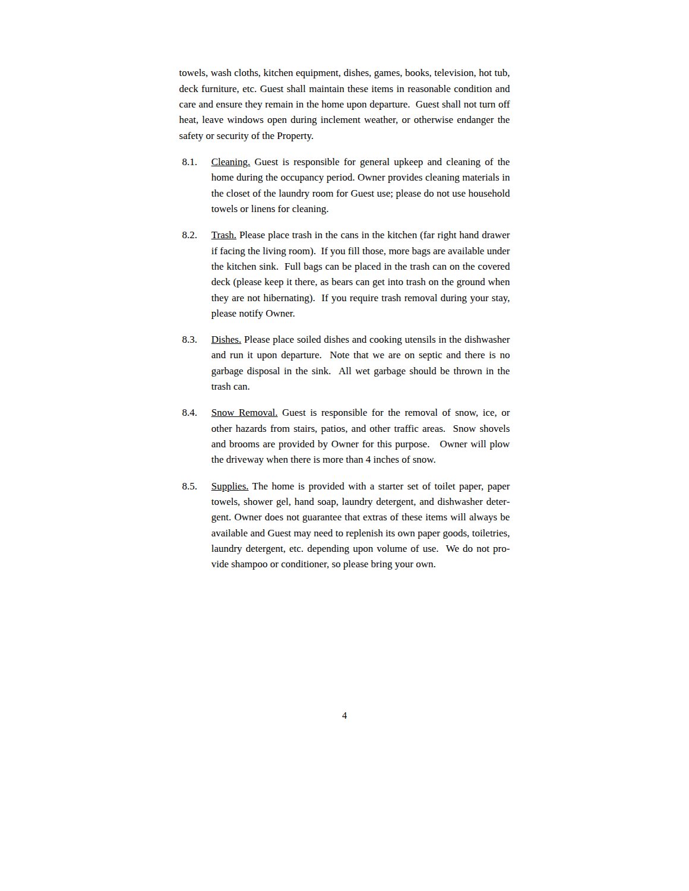towels, wash cloths, kitchen equipment, dishes, games, books, television, hot tub, deck furniture, etc. Guest shall maintain these items in reasonable condition and care and ensure they remain in the home upon departure. Guest shall not turn off heat, leave windows open during inclement weather, or otherwise endanger the safety or security of the Property.
8.1. Cleaning. Guest is responsible for general upkeep and cleaning of the home during the occupancy period. Owner provides cleaning materials in the closet of the laundry room for Guest use; please do not use household towels or linens for cleaning.
8.2. Trash. Please place trash in the cans in the kitchen (far right hand drawer if facing the living room). If you fill those, more bags are available under the kitchen sink. Full bags can be placed in the trash can on the covered deck (please keep it there, as bears can get into trash on the ground when they are not hibernating). If you require trash removal during your stay, please notify Owner.
8.3. Dishes. Please place soiled dishes and cooking utensils in the dishwasher and run it upon departure. Note that we are on septic and there is no garbage disposal in the sink. All wet garbage should be thrown in the trash can.
8.4. Snow Removal. Guest is responsible for the removal of snow, ice, or other hazards from stairs, patios, and other traffic areas. Snow shovels and brooms are provided by Owner for this purpose. Owner will plow the driveway when there is more than 4 inches of snow.
8.5. Supplies. The home is provided with a starter set of toilet paper, paper towels, shower gel, hand soap, laundry detergent, and dishwasher detergent. Owner does not guarantee that extras of these items will always be available and Guest may need to replenish its own paper goods, toiletries, laundry detergent, etc. depending upon volume of use. We do not provide shampoo or conditioner, so please bring your own.
4